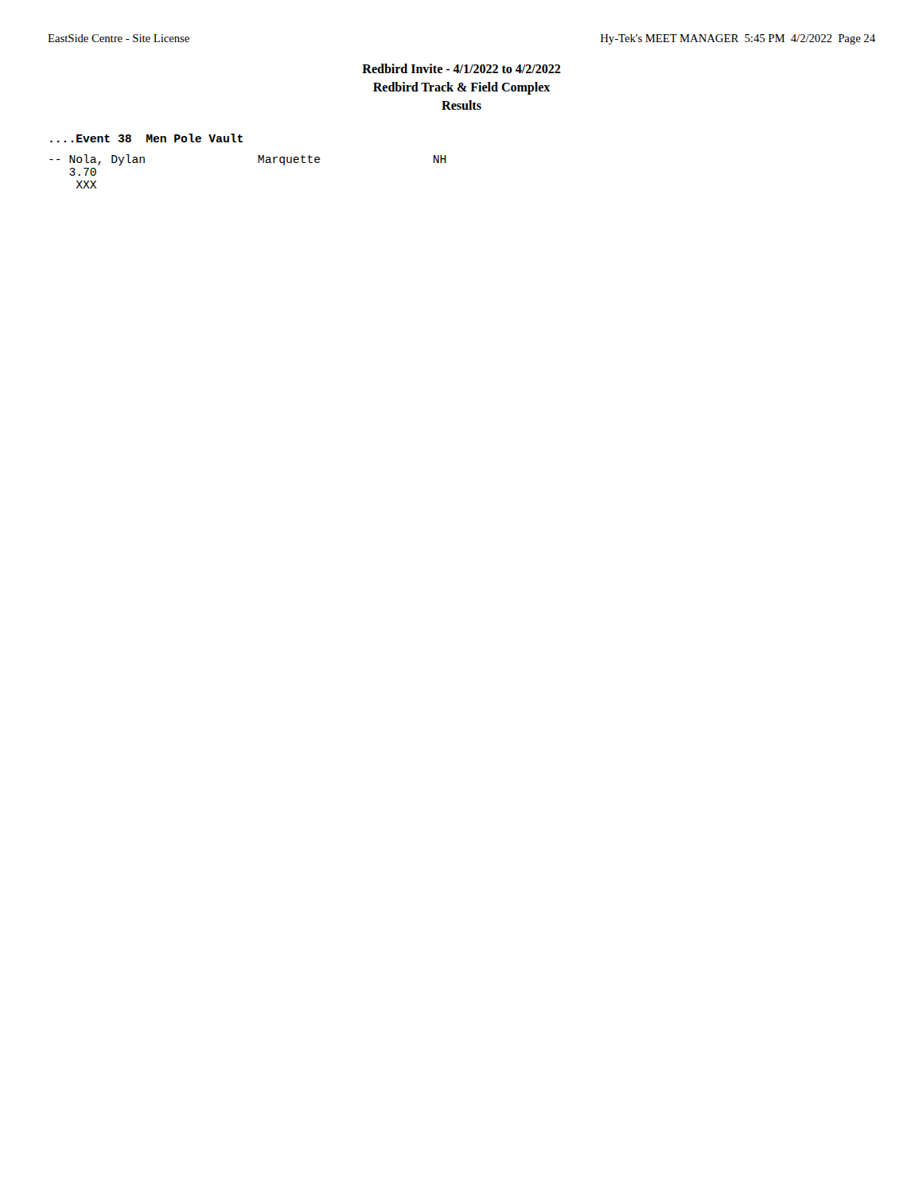EastSide Centre - Site License Hy-Tek's MEET MANAGER 5:45 PM 4/2/2022 Page 24
Redbird Invite - 4/1/2022 to 4/2/2022
Redbird Track & Field Complex
Results
....Event 38 Men Pole Vault
-- Nola, Dylan                Marquette                NH
   3.70
    XXX